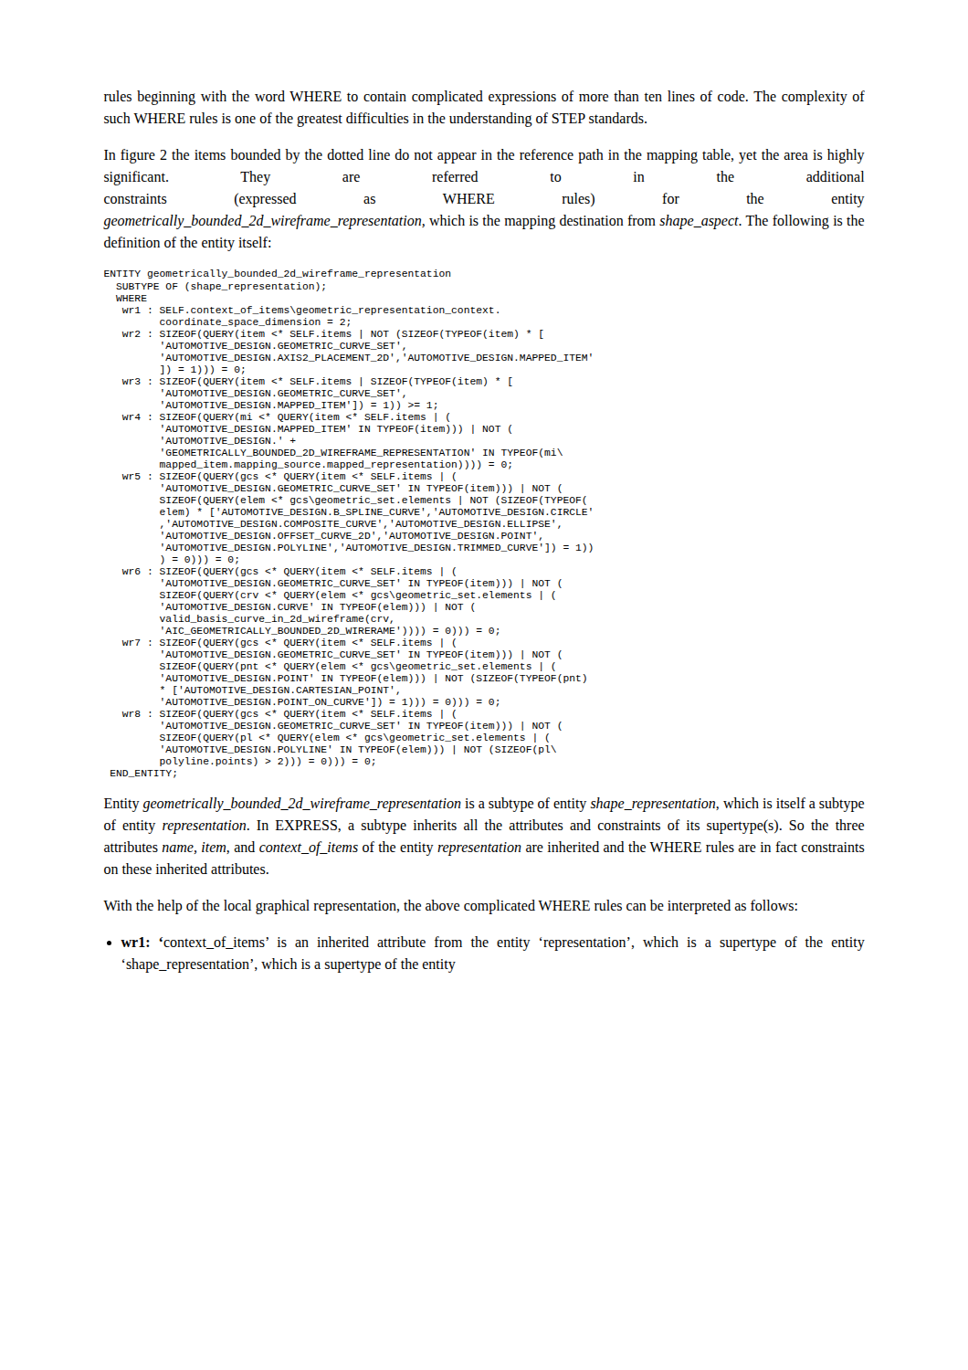rules beginning with the word WHERE to contain complicated expressions of more than ten lines of code. The complexity of such WHERE rules is one of the greatest difficulties in the understanding of STEP standards.
In figure 2 the items bounded by the dotted line do not appear in the reference path in the mapping table, yet the area is highly significant. They are referred to in the additional constraints (expressed as WHERE rules) for the entity geometrically_bounded_2d_wireframe_representation, which is the mapping destination from shape_aspect. The following is the definition of the entity itself:
ENTITY geometrically_bounded_2d_wireframe_representation
  SUBTYPE OF (shape_representation);
  WHERE
   wr1 : SELF.context_of_items\geometric_representation_context.
         coordinate_space_dimension = 2;
   wr2 : SIZEOF(QUERY(item <* SELF.items | NOT (SIZEOF(TYPEOF(item) * [
         'AUTOMOTIVE_DESIGN.GEOMETRIC_CURVE_SET',
         'AUTOMOTIVE_DESIGN.AXIS2_PLACEMENT_2D','AUTOMOTIVE_DESIGN.MAPPED_ITEM'
         ]) = 1))) = 0;
   wr3 : SIZEOF(QUERY(item <* SELF.items | SIZEOF(TYPEOF(item) * [
         'AUTOMOTIVE_DESIGN.GEOMETRIC_CURVE_SET',
         'AUTOMOTIVE_DESIGN.MAPPED_ITEM']) = 1)) >= 1;
   wr4 : SIZEOF(QUERY(mi <* QUERY(item <* SELF.items | (
         'AUTOMOTIVE_DESIGN.MAPPED_ITEM' IN TYPEOF(item))) | NOT (
         'AUTOMOTIVE_DESIGN.' +
         'GEOMETRICALLY_BOUNDED_2D_WIREFRAME_REPRESENTATION' IN TYPEOF(mi\
         mapped_item.mapping_source.mapped_representation)))) = 0;
   wr5 : SIZEOF(QUERY(gcs <* QUERY(item <* SELF.items | (
         'AUTOMOTIVE_DESIGN.GEOMETRIC_CURVE_SET' IN TYPEOF(item))) | NOT (
         SIZEOF(QUERY(elem <* gcs\geometric_set.elements | NOT (SIZEOF(TYPEOF(
         elem) * ['AUTOMOTIVE_DESIGN.B_SPLINE_CURVE','AUTOMOTIVE_DESIGN.CIRCLE'
         ,'AUTOMOTIVE_DESIGN.COMPOSITE_CURVE','AUTOMOTIVE_DESIGN.ELLIPSE',
         'AUTOMOTIVE_DESIGN.OFFSET_CURVE_2D','AUTOMOTIVE_DESIGN.POINT',
         'AUTOMOTIVE_DESIGN.POLYLINE','AUTOMOTIVE_DESIGN.TRIMMED_CURVE']) = 1))
         ) = 0))) = 0;
   wr6 : SIZEOF(QUERY(gcs <* QUERY(item <* SELF.items | (
         'AUTOMOTIVE_DESIGN.GEOMETRIC_CURVE_SET' IN TYPEOF(item))) | NOT (
         SIZEOF(QUERY(crv <* QUERY(elem <* gcs\geometric_set.elements | (
         'AUTOMOTIVE_DESIGN.CURVE' IN TYPEOF(elem))) | NOT (
         valid_basis_curve_in_2d_wireframe(crv,
         'AIC_GEOMETRICALLY_BOUNDED_2D_WIRERAME')))) = 0))) = 0;
   wr7 : SIZEOF(QUERY(gcs <* QUERY(item <* SELF.items | (
         'AUTOMOTIVE_DESIGN.GEOMETRIC_CURVE_SET' IN TYPEOF(item))) | NOT (
         SIZEOF(QUERY(pnt <* QUERY(elem <* gcs\geometric_set.elements | (
         'AUTOMOTIVE_DESIGN.POINT' IN TYPEOF(elem))) | NOT (SIZEOF(TYPEOF(pnt)
         * ['AUTOMOTIVE_DESIGN.CARTESIAN_POINT',
         'AUTOMOTIVE_DESIGN.POINT_ON_CURVE']) = 1))) = 0))) = 0;
   wr8 : SIZEOF(QUERY(gcs <* QUERY(item <* SELF.items | (
         'AUTOMOTIVE_DESIGN.GEOMETRIC_CURVE_SET' IN TYPEOF(item))) | NOT (
         SIZEOF(QUERY(pl <* QUERY(elem <* gcs\geometric_set.elements | (
         'AUTOMOTIVE_DESIGN.POLYLINE' IN TYPEOF(elem))) | NOT (SIZEOF(pl\
         polyline.points) > 2))) = 0))) = 0;
 END_ENTITY;
Entity geometrically_bounded_2d_wireframe_representation is a subtype of entity shape_representation, which is itself a subtype of entity representation. In EXPRESS, a subtype inherits all the attributes and constraints of its supertype(s). So the three attributes name, item, and context_of_items of the entity representation are inherited and the WHERE rules are in fact constraints on these inherited attributes.
With the help of the local graphical representation, the above complicated WHERE rules can be interpreted as follows:
wr1: ‘context_of_items’ is an inherited attribute from the entity ‘representation’, which is a supertype of the entity ‘shape_representation’, which is a supertype of the entity